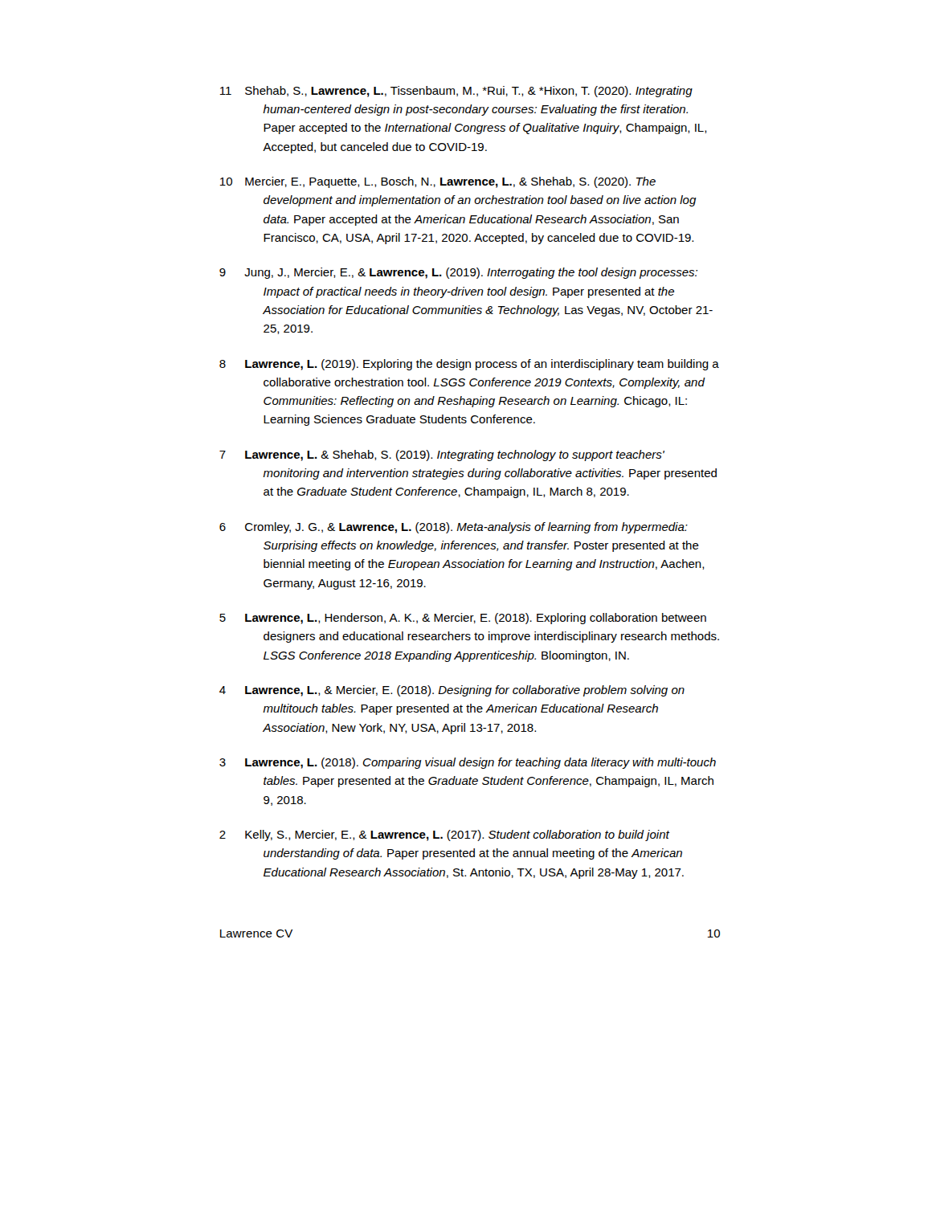11 Shehab, S., Lawrence, L., Tissenbaum, M., *Rui, T., & *Hixon, T. (2020). Integrating human-centered design in post-secondary courses: Evaluating the first iteration. Paper accepted to the International Congress of Qualitative Inquiry, Champaign, IL, Accepted, but canceled due to COVID-19.
10 Mercier, E., Paquette, L., Bosch, N., Lawrence, L., & Shehab, S. (2020). The development and implementation of an orchestration tool based on live action log data. Paper accepted at the American Educational Research Association, San Francisco, CA, USA, April 17-21, 2020. Accepted, by canceled due to COVID-19.
9 Jung, J., Mercier, E., & Lawrence, L. (2019). Interrogating the tool design processes: Impact of practical needs in theory-driven tool design. Paper presented at the Association for Educational Communities & Technology, Las Vegas, NV, October 21-25, 2019.
8 Lawrence, L. (2019). Exploring the design process of an interdisciplinary team building a collaborative orchestration tool. LSGS Conference 2019 Contexts, Complexity, and Communities: Reflecting on and Reshaping Research on Learning. Chicago, IL: Learning Sciences Graduate Students Conference.
7 Lawrence, L. & Shehab, S. (2019). Integrating technology to support teachers' monitoring and intervention strategies during collaborative activities. Paper presented at the Graduate Student Conference, Champaign, IL, March 8, 2019.
6 Cromley, J. G., & Lawrence, L. (2018). Meta-analysis of learning from hypermedia: Surprising effects on knowledge, inferences, and transfer. Poster presented at the biennial meeting of the European Association for Learning and Instruction, Aachen, Germany, August 12-16, 2019.
5 Lawrence, L., Henderson, A. K., & Mercier, E. (2018). Exploring collaboration between designers and educational researchers to improve interdisciplinary research methods. LSGS Conference 2018 Expanding Apprenticeship. Bloomington, IN.
4 Lawrence, L., & Mercier, E. (2018). Designing for collaborative problem solving on multitouch tables. Paper presented at the American Educational Research Association, New York, NY, USA, April 13-17, 2018.
3 Lawrence, L. (2018). Comparing visual design for teaching data literacy with multi-touch tables. Paper presented at the Graduate Student Conference, Champaign, IL, March 9, 2018.
2 Kelly, S., Mercier, E., & Lawrence, L. (2017). Student collaboration to build joint understanding of data. Paper presented at the annual meeting of the American Educational Research Association, St. Antonio, TX, USA, April 28-May 1, 2017.
Lawrence CV 10